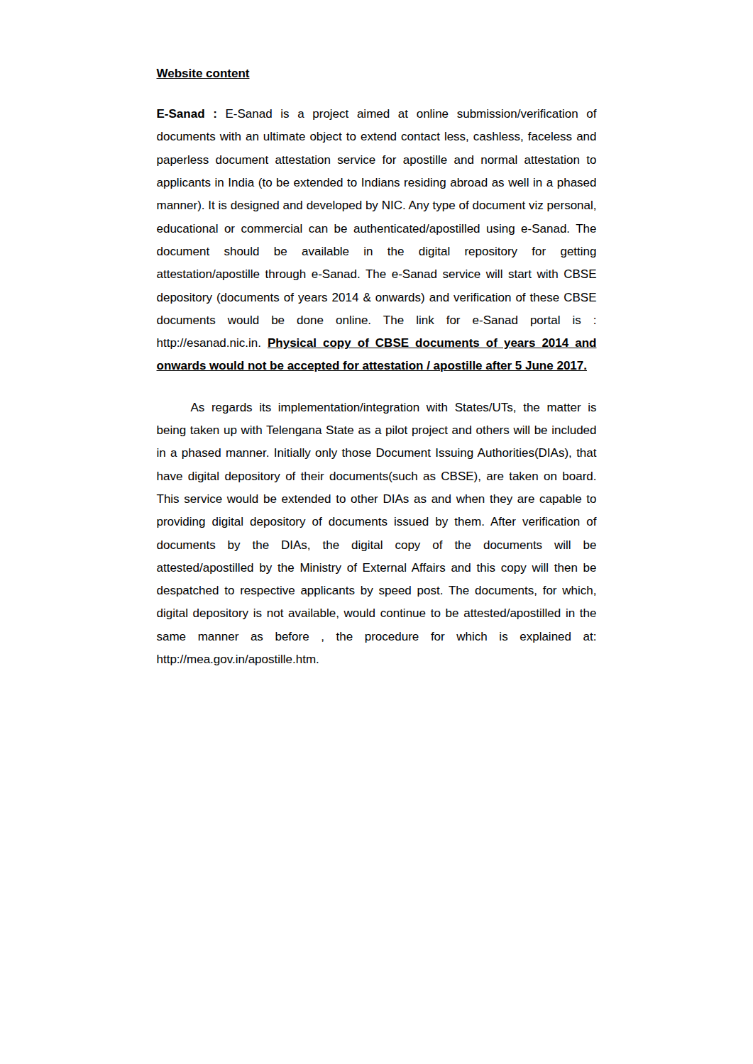Website content
E-Sanad : E-Sanad is a project aimed at online submission/verification of documents with an ultimate object to extend contact less, cashless, faceless and paperless document attestation service for apostille and normal attestation to applicants in India (to be extended to Indians residing abroad as well in a phased manner). It is designed and developed by NIC. Any type of document viz personal, educational or commercial can be authenticated/apostilled using e-Sanad. The document should be available in the digital repository for getting attestation/apostille through e-Sanad. The e-Sanad service will start with CBSE depository (documents of years 2014 & onwards) and verification of these CBSE documents would be done online. The link for e-Sanad portal is : http://esanad.nic.in. Physical copy of CBSE documents of years 2014 and onwards would not be accepted for attestation / apostille after 5 June 2017.
As regards its implementation/integration with States/UTs, the matter is being taken up with Telengana State as a pilot project and others will be included in a phased manner. Initially only those Document Issuing Authorities(DIAs), that have digital depository of their documents(such as CBSE), are taken on board. This service would be extended to other DIAs as and when they are capable to providing digital depository of documents issued by them. After verification of documents by the DIAs, the digital copy of the documents will be attested/apostilled by the Ministry of External Affairs and this copy will then be despatched to respective applicants by speed post. The documents, for which, digital depository is not available, would continue to be attested/apostilled in the same manner as before , the procedure for which is explained at: http://mea.gov.in/apostille.htm.